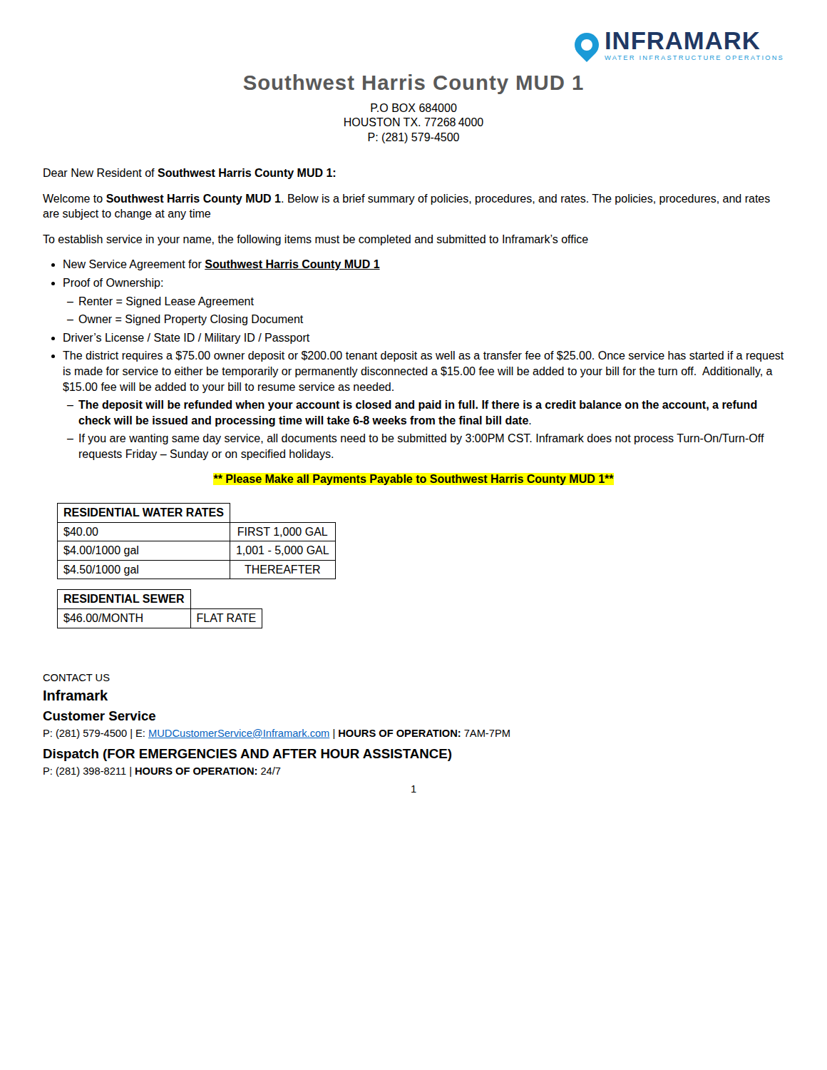INFRAMARK
WATER INFRASTRUCTURE OPERATIONS
Southwest Harris County MUD 1
P.O BOX 684000
HOUSTON TX. 77268 4000
P: (281) 579‑4500
Dear New Resident of Southwest Harris County MUD 1:
Welcome to Southwest Harris County MUD 1. Below is a brief summary of policies, procedures, and rates. The policies, procedures, and rates are subject to change at any time
To establish service in your name, the following items must be completed and submitted to Inframark’s office
New Service Agreement for Southwest Harris County MUD 1
Proof of Ownership:
Renter = Signed Lease Agreement
Owner = Signed Property Closing Document
Driver’s License / State ID / Military ID / Passport
The district requires a $75.00 owner deposit or $200.00 tenant deposit as well as a transfer fee of $25.00. Once service has started if a request is made for service to either be temporarily or permanently disconnected a $15.00 fee will be added to your bill for the turn off. Additionally, a $15.00 fee will be added to your bill to resume service as needed.
The deposit will be refunded when your account is closed and paid in full. If there is a credit balance on the account, a refund check will be issued and processing time will take 6-8 weeks from the final bill date.
If you are wanting same day service, all documents need to be submitted by 3:00PM CST. Inframark does not process Turn-On/Turn-Off requests Friday – Sunday or on specified holidays.
** Please Make all Payments Payable to Southwest Harris County MUD 1**
| RESIDENTIAL WATER RATES | |
| --- | --- |
| $40.00 | FIRST 1,000 GAL |
| $4.00/1000 gal | 1,001 - 5,000 GAL |
| $4.50/1000 gal | THEREAFTER |
| RESIDENTIAL SEWER | |
| --- | --- |
| $46.00/MONTH | FLAT RATE |
CONTACT US
Inframark
Customer Service
P: (281) 579-4500 | E: MUDCustomerService@Inframark.com | HOURS OF OPERATION: 7AM-7PM
Dispatch (FOR EMERGENCIES AND AFTER HOUR ASSISTANCE)
P: (281) 398-8211 | HOURS OF OPERATION: 24/7
1